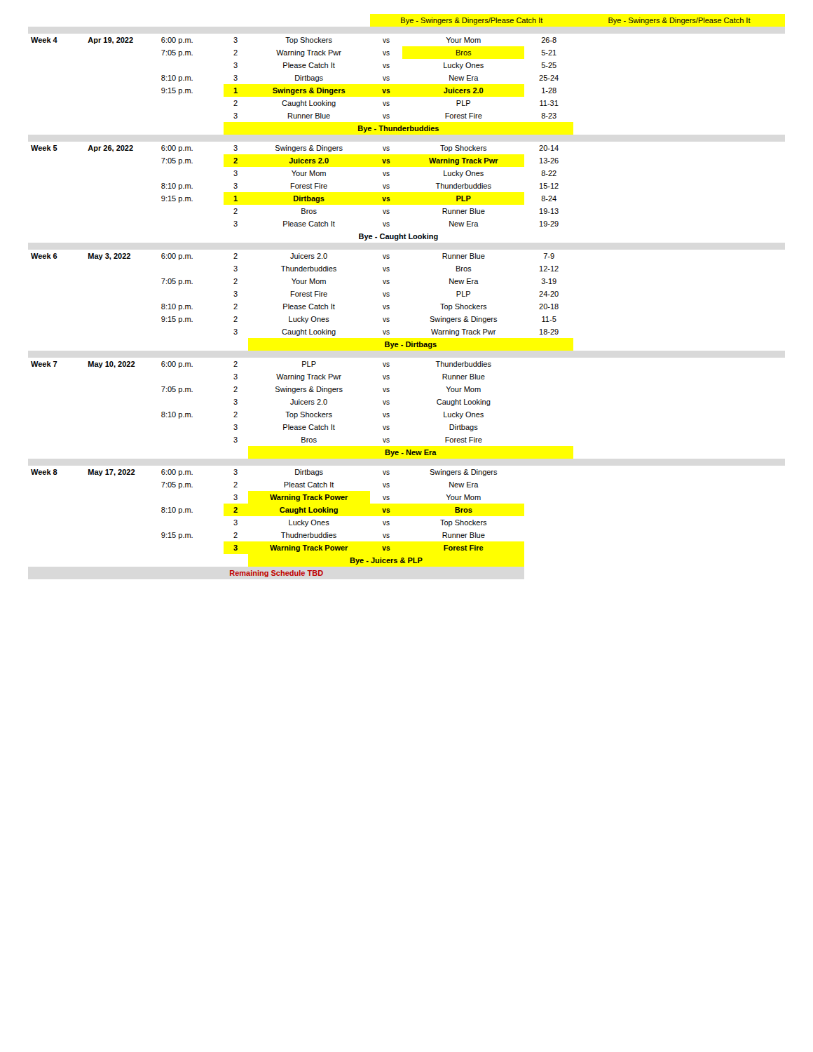| | | | | | Bye - Swingers & Dingers/Please Catch It | Bye - Swingers & Dingers/Please Catch It |
| Week 4 | Apr 19, 2022 | 6:00 p.m. | 3 | Top Shockers | vs | Your Mom | 26-8 | |
| | | 7:05 p.m. | 2 | Warning Track Pwr | vs | Bros | 5-21 | |
| | | | 3 | Please Catch It | vs | Lucky Ones | 5-25 | |
| | | 8:10 p.m. | 3 | Dirtbags | vs | New Era | 25-24 | |
| | | 9:15 p.m. | 1 | Swingers & Dingers | vs | Juicers 2.0 | 1-28 | |
| | | | 2 | Caught Looking | vs | PLP | 11-31 | |
| | | | 3 | Runner Blue | vs | Forest Fire | 8-23 | |
| | | | Bye - Thunderbuddies |
| Week 5 | Apr 26, 2022 | 6:00 p.m. | 3 | Swingers & Dingers | vs | Top Shockers | 20-14 | |
| | | 7:05 p.m. | 2 | Juicers 2.0 | vs | Warning Track Pwr | 13-26 | |
| | | | 3 | Your Mom | vs | Lucky Ones | 8-22 | |
| | | 8:10 p.m. | 3 | Forest Fire | vs | Thunderbuddies | 15-12 | |
| | | 9:15 p.m. | 1 | Dirtbags | vs | PLP | 8-24 | |
| | | | 2 | Bros | vs | Runner Blue | 19-13 | |
| | | | 3 | Please Catch It | vs | New Era | 19-29 | |
| | | | Bye - Caught Looking |
| Week 6 | May 3, 2022 | 6:00 p.m. | 2 | Juicers 2.0 | vs | Runner Blue | 7-9 | |
| | | | 3 | Thunderbuddies | vs | Bros | 12-12 | |
| | | 7:05 p.m. | 2 | Your Mom | vs | New Era | 3-19 | |
| | | | 3 | Forest Fire | vs | PLP | 24-20 | |
| | | 8:10 p.m. | 2 | Please Catch It | vs | Top Shockers | 20-18 | |
| | | 9:15 p.m. | 2 | Lucky Ones | vs | Swingers & Dingers | 11-5 | |
| | | | 3 | Caught Looking | vs | Warning Track Pwr | 18-29 | |
| | | | | Bye - Dirtbags |
| Week 7 | May 10, 2022 | 6:00 p.m. | 2 | PLP | vs | Thunderbuddies | | |
| | | | 3 | Warning Track Pwr | vs | Runner Blue | | |
| | | 7:05 p.m. | 2 | Swingers & Dingers | vs | Your Mom | | |
| | | | 3 | Juicers 2.0 | vs | Caught Looking | | |
| | | 8:10 p.m. | 2 | Top Shockers | vs | Lucky Ones | | |
| | | | 3 | Please Catch It | vs | Dirtbags | | |
| | | | 3 | Bros | vs | Forest Fire | | |
| | | | | Bye - New Era |
| Week 8 | May 17, 2022 | 6:00 p.m. | 3 | Dirtbags | vs | Swingers & Dingers | | |
| | | 7:05 p.m. | 2 | Pleast Catch It | vs | New Era | | |
| | | | 3 | Warning Track Power | vs | Your Mom | | |
| | | 8:10 p.m. | 2 | Caught Looking | vs | Bros | | |
| | | | 3 | Lucky Ones | vs | Top Shockers | | |
| | | 9:15 p.m. | 2 | Thudnerbuddies | vs | Runner Blue | | |
| | | | 3 | Warning Track Power | vs | Forest Fire | | |
| | | | | Bye - Juicers & PLP | |
| Remaining Schedule TBD | | |